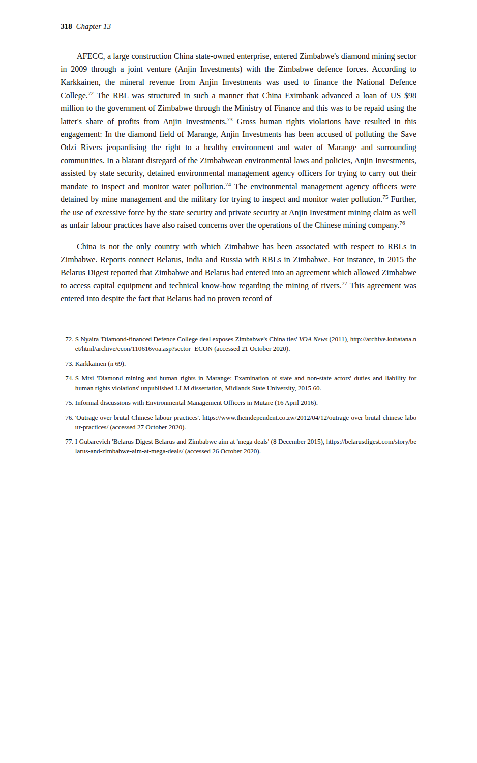318 Chapter 13
AFECC, a large construction China state-owned enterprise, entered Zimbabwe's diamond mining sector in 2009 through a joint venture (Anjin Investments) with the Zimbabwe defence forces. According to Karkkainen, the mineral revenue from Anjin Investments was used to finance the National Defence College.72 The RBL was structured in such a manner that China Eximbank advanced a loan of US $98 million to the government of Zimbabwe through the Ministry of Finance and this was to be repaid using the latter's share of profits from Anjin Investments.73 Gross human rights violations have resulted in this engagement: In the diamond field of Marange, Anjin Investments has been accused of polluting the Save Odzi Rivers jeopardising the right to a healthy environment and water of Marange and surrounding communities. In a blatant disregard of the Zimbabwean environmental laws and policies, Anjin Investments, assisted by state security, detained environmental management agency officers for trying to carry out their mandate to inspect and monitor water pollution.74 The environmental management agency officers were detained by mine management and the military for trying to inspect and monitor water pollution.75 Further, the use of excessive force by the state security and private security at Anjin Investment mining claim as well as unfair labour practices have also raised concerns over the operations of the Chinese mining company.76
China is not the only country with which Zimbabwe has been associated with respect to RBLs in Zimbabwe. Reports connect Belarus, India and Russia with RBLs in Zimbabwe. For instance, in 2015 the Belarus Digest reported that Zimbabwe and Belarus had entered into an agreement which allowed Zimbabwe to access capital equipment and technical know-how regarding the mining of rivers.77 This agreement was entered into despite the fact that Belarus had no proven record of
S Nyaira 'Diamond-financed Defence College deal exposes Zimbabwe's China ties' VOA News (2011), http://archive.kubatana.net/html/archive/econ/110616voa.asp?sector=ECON (accessed 21 October 2020).
Karkkainen (n 69).
S Mtsi 'Diamond mining and human rights in Marange: Examination of state and non-state actors' duties and liability for human rights violations' unpublished LLM dissertation, Midlands State University, 2015 60.
Informal discussions with Environmental Management Officers in Mutare (16 April 2016).
'Outrage over brutal Chinese labour practices'. https://www.theindependent.co.zw/2012/04/12/outrage-over-brutal-chinese-labour-practices/ (accessed 27 October 2020).
I Gubarevich 'Belarus Digest Belarus and Zimbabwe aim at 'mega deals' (8 December 2015), https://belarusdigest.com/story/belarus-and-zimbabwe-aim-at-mega-deals/ (accessed 26 October 2020).